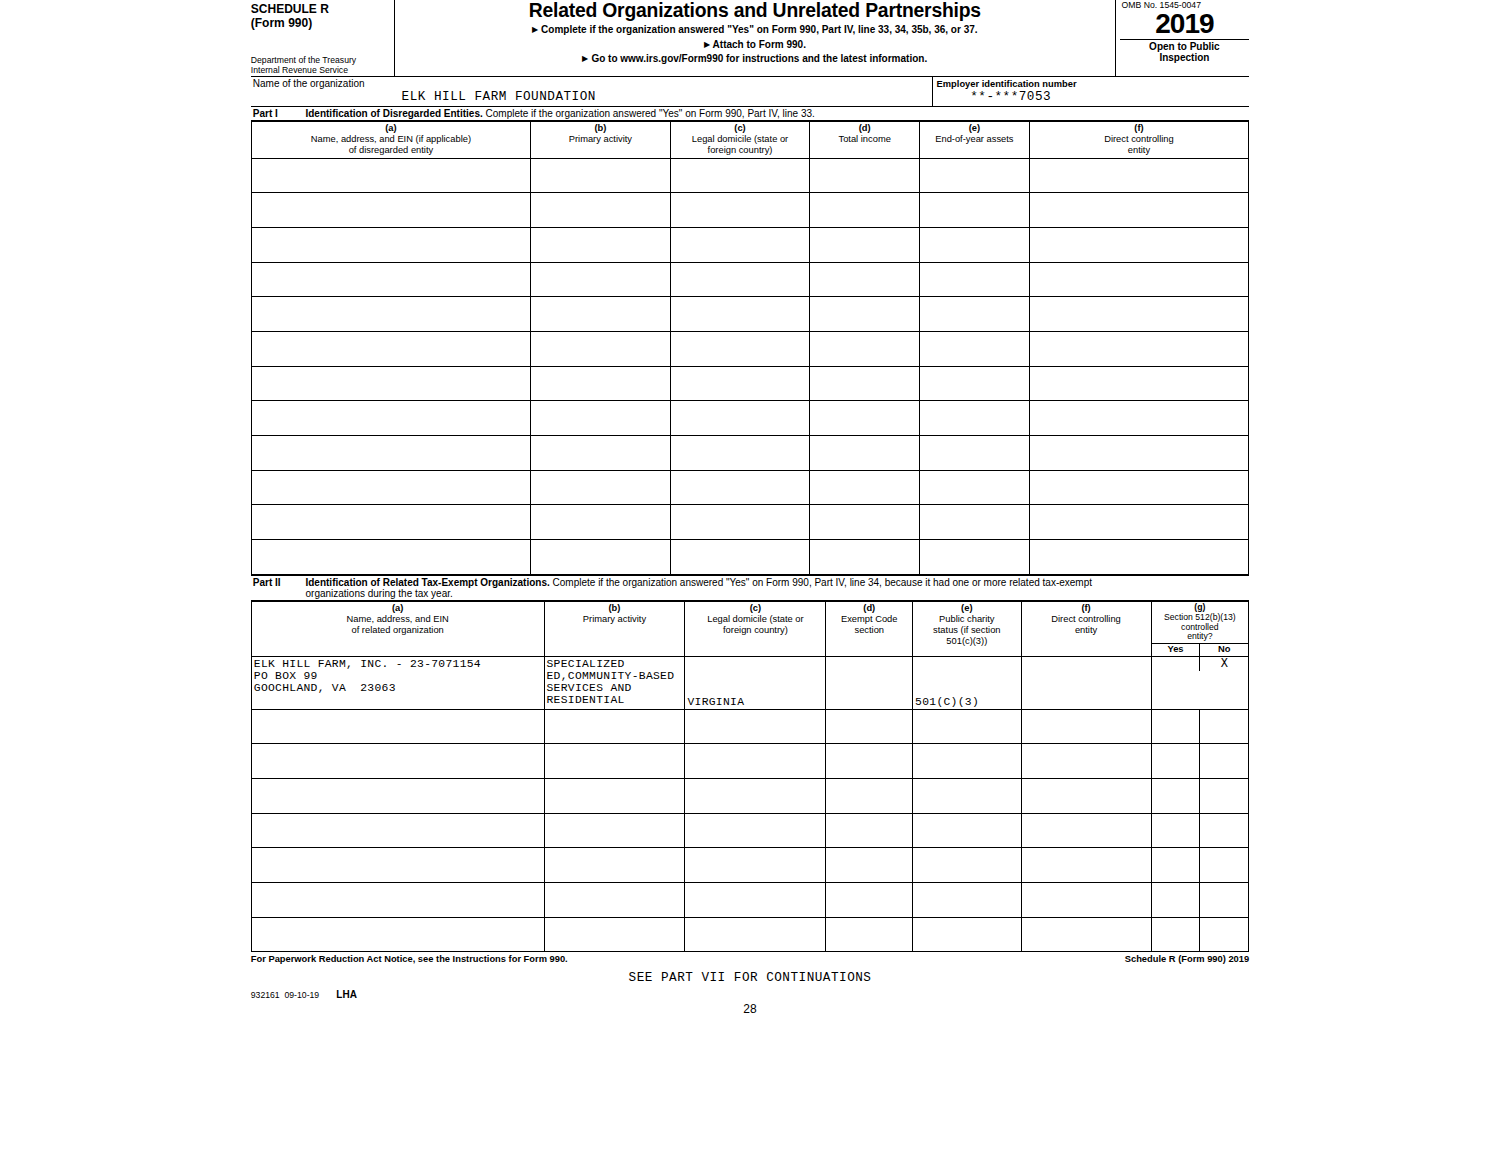SCHEDULE R
(Form 990)
Department of the Treasury
Internal Revenue Service
Related Organizations and Unrelated Partnerships
Complete if the organization answered "Yes" on Form 990, Part IV, line 33, 34, 35b, 36, or 37.
Attach to Form 990.
Go to www.irs.gov/Form990 for instructions and the latest information.
OMB No. 1545-0047
2019
Open to Public
Inspection
Name of the organization
ELK HILL FARM FOUNDATION
Employer identification number
**-***7053
Part I Identification of Disregarded Entities. Complete if the organization answered "Yes" on Form 990, Part IV, line 33.
| (a) Name, address, and EIN (if applicable) of disregarded entity | (b) Primary activity | (c) Legal domicile (state or foreign country) | (d) Total income | (e) End-of-year assets | (f) Direct controlling entity |
| --- | --- | --- | --- | --- | --- |
Part II Identification of Related Tax-Exempt Organizations. Complete if the organization answered "Yes" on Form 990, Part IV, line 34, because it had one or more related tax-exempt
organizations during the tax year.
| (a) Name, address, and EIN of related organization | (b) Primary activity | (c) Legal domicile (state or foreign country) | (d) Exempt Code section | (e) Public charity status (if section 501(c)(3)) | (f) Direct controlling entity | (g) Section 512(b)(13) controlled entity? Yes No |
| --- | --- | --- | --- | --- | --- | --- |
| ELK HILL FARM, INC. - 23-7071154 PO BOX 99 GOOCHLAND, VA 23063 | SPECIALIZED ED,COMMUNITY-BASED SERVICES AND RESIDENTIAL | VIRGINIA | | 501(C)(3) | | X |
For Paperwork Reduction Act Notice, see the Instructions for Form 990.
Schedule R (Form 990) 2019
SEE PART VII FOR CONTINUATIONS
932161 09-10-19 LHA
28